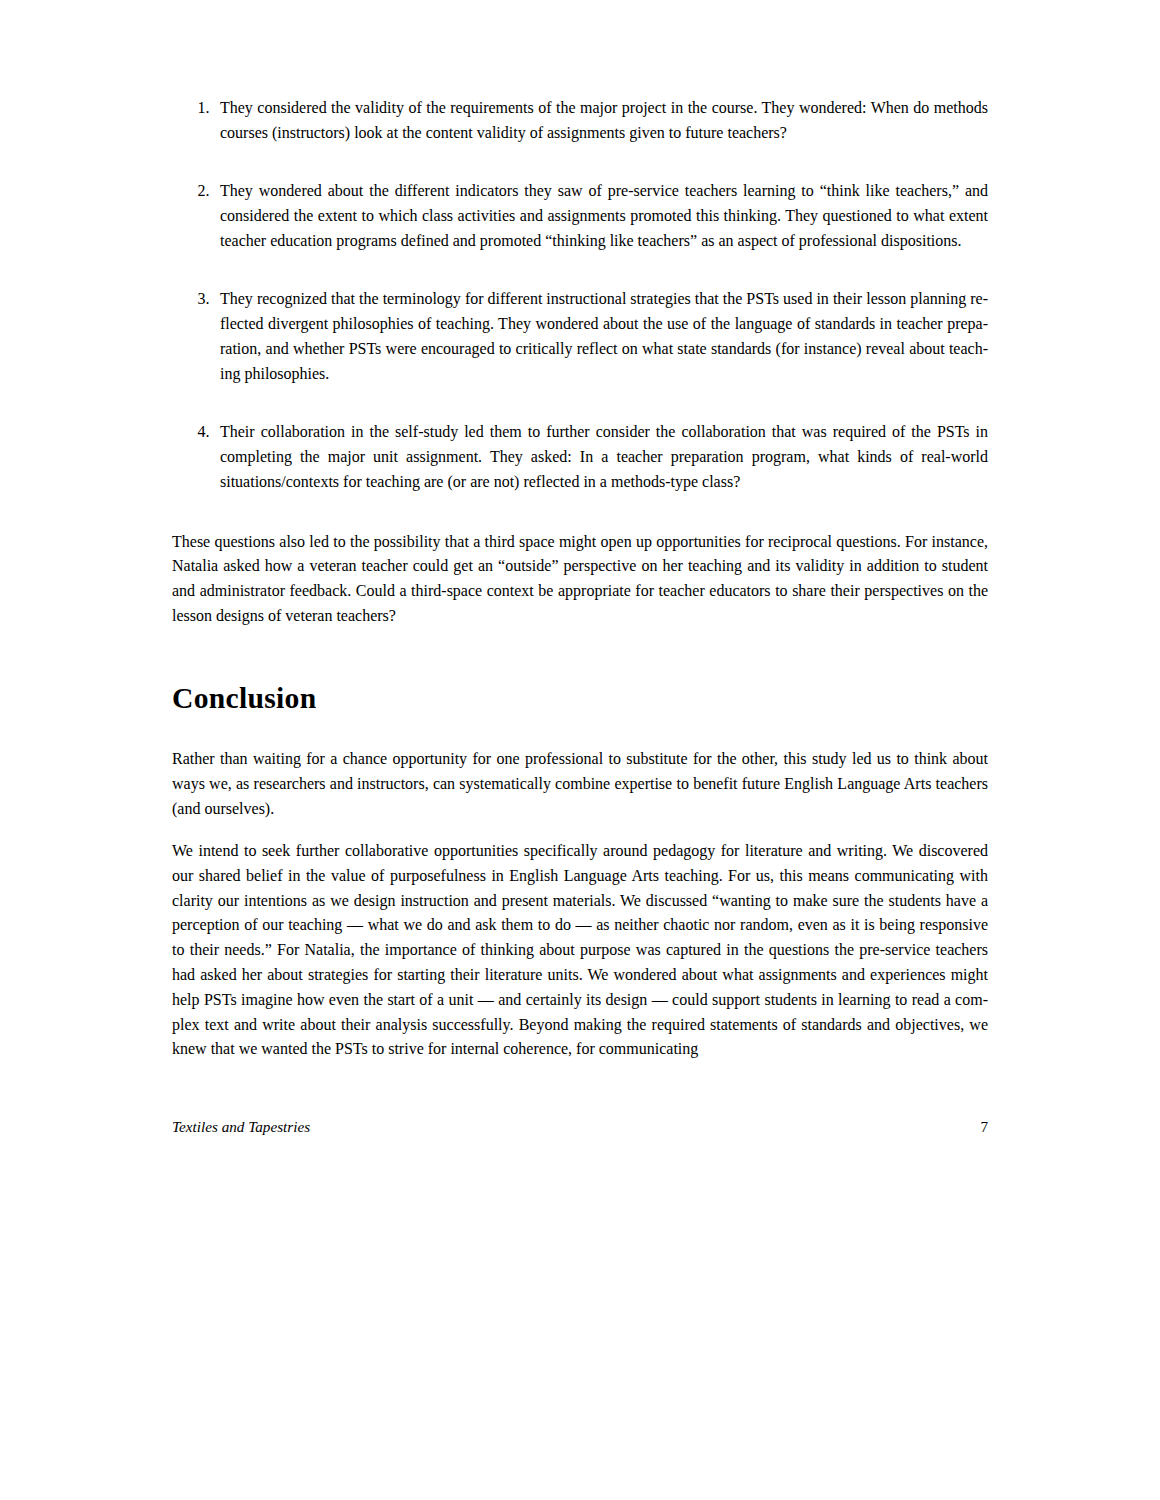They considered the validity of the requirements of the major project in the course. They wondered: When do methods courses (instructors) look at the content validity of assignments given to future teachers?
They wondered about the different indicators they saw of pre-service teachers learning to “think like teachers,” and considered the extent to which class activities and assignments promoted this thinking. They questioned to what extent teacher education programs defined and promoted “thinking like teachers” as an aspect of professional dispositions.
They recognized that the terminology for different instructional strategies that the PSTs used in their lesson planning reflected divergent philosophies of teaching. They wondered about the use of the language of standards in teacher preparation, and whether PSTs were encouraged to critically reflect on what state standards (for instance) reveal about teaching philosophies.
Their collaboration in the self-study led them to further consider the collaboration that was required of the PSTs in completing the major unit assignment. They asked: In a teacher preparation program, what kinds of real-world situations/contexts for teaching are (or are not) reflected in a methods-type class?
These questions also led to the possibility that a third space might open up opportunities for reciprocal questions. For instance, Natalia asked how a veteran teacher could get an “outside” perspective on her teaching and its validity in addition to student and administrator feedback. Could a third-space context be appropriate for teacher educators to share their perspectives on the lesson designs of veteran teachers?
Conclusion
Rather than waiting for a chance opportunity for one professional to substitute for the other, this study led us to think about ways we, as researchers and instructors, can systematically combine expertise to benefit future English Language Arts teachers (and ourselves).
We intend to seek further collaborative opportunities specifically around pedagogy for literature and writing. We discovered our shared belief in the value of purposefulness in English Language Arts teaching. For us, this means communicating with clarity our intentions as we design instruction and present materials. We discussed “wanting to make sure the students have a perception of our teaching — what we do and ask them to do — as neither chaotic nor random, even as it is being responsive to their needs.” For Natalia, the importance of thinking about purpose was captured in the questions the pre-service teachers had asked her about strategies for starting their literature units. We wondered about what assignments and experiences might help PSTs imagine how even the start of a unit — and certainly its design — could support students in learning to read a complex text and write about their analysis successfully. Beyond making the required statements of standards and objectives, we knew that we wanted the PSTs to strive for internal coherence, for communicating
Textiles and Tapestries 7